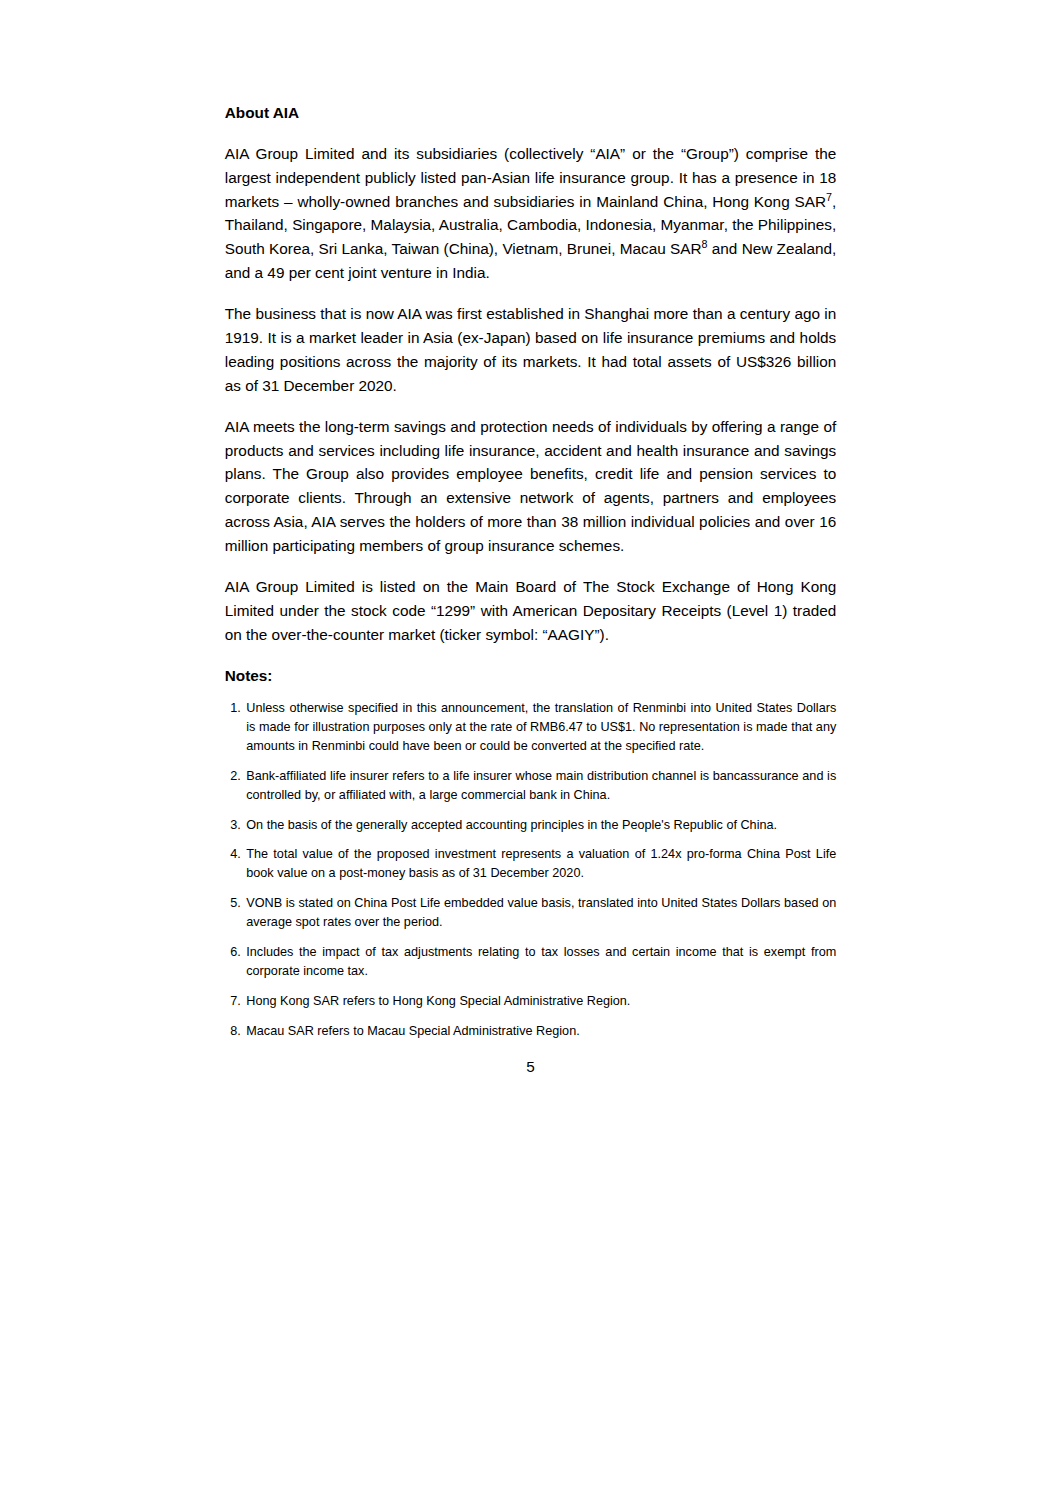About AIA
AIA Group Limited and its subsidiaries (collectively “AIA” or the “Group”) comprise the largest independent publicly listed pan-Asian life insurance group. It has a presence in 18 markets – wholly-owned branches and subsidiaries in Mainland China, Hong Kong SAR7, Thailand, Singapore, Malaysia, Australia, Cambodia, Indonesia, Myanmar, the Philippines, South Korea, Sri Lanka, Taiwan (China), Vietnam, Brunei, Macau SAR8 and New Zealand, and a 49 per cent joint venture in India.
The business that is now AIA was first established in Shanghai more than a century ago in 1919. It is a market leader in Asia (ex-Japan) based on life insurance premiums and holds leading positions across the majority of its markets. It had total assets of US$326 billion as of 31 December 2020.
AIA meets the long-term savings and protection needs of individuals by offering a range of products and services including life insurance, accident and health insurance and savings plans. The Group also provides employee benefits, credit life and pension services to corporate clients. Through an extensive network of agents, partners and employees across Asia, AIA serves the holders of more than 38 million individual policies and over 16 million participating members of group insurance schemes.
AIA Group Limited is listed on the Main Board of The Stock Exchange of Hong Kong Limited under the stock code “1299” with American Depositary Receipts (Level 1) traded on the over-the-counter market (ticker symbol: “AAGIY”).
Notes:
Unless otherwise specified in this announcement, the translation of Renminbi into United States Dollars is made for illustration purposes only at the rate of RMB6.47 to US$1. No representation is made that any amounts in Renminbi could have been or could be converted at the specified rate.
Bank-affiliated life insurer refers to a life insurer whose main distribution channel is bancassurance and is controlled by, or affiliated with, a large commercial bank in China.
On the basis of the generally accepted accounting principles in the People's Republic of China.
The total value of the proposed investment represents a valuation of 1.24x pro-forma China Post Life book value on a post-money basis as of 31 December 2020.
VONB is stated on China Post Life embedded value basis, translated into United States Dollars based on average spot rates over the period.
Includes the impact of tax adjustments relating to tax losses and certain income that is exempt from corporate income tax.
Hong Kong SAR refers to Hong Kong Special Administrative Region.
Macau SAR refers to Macau Special Administrative Region.
5